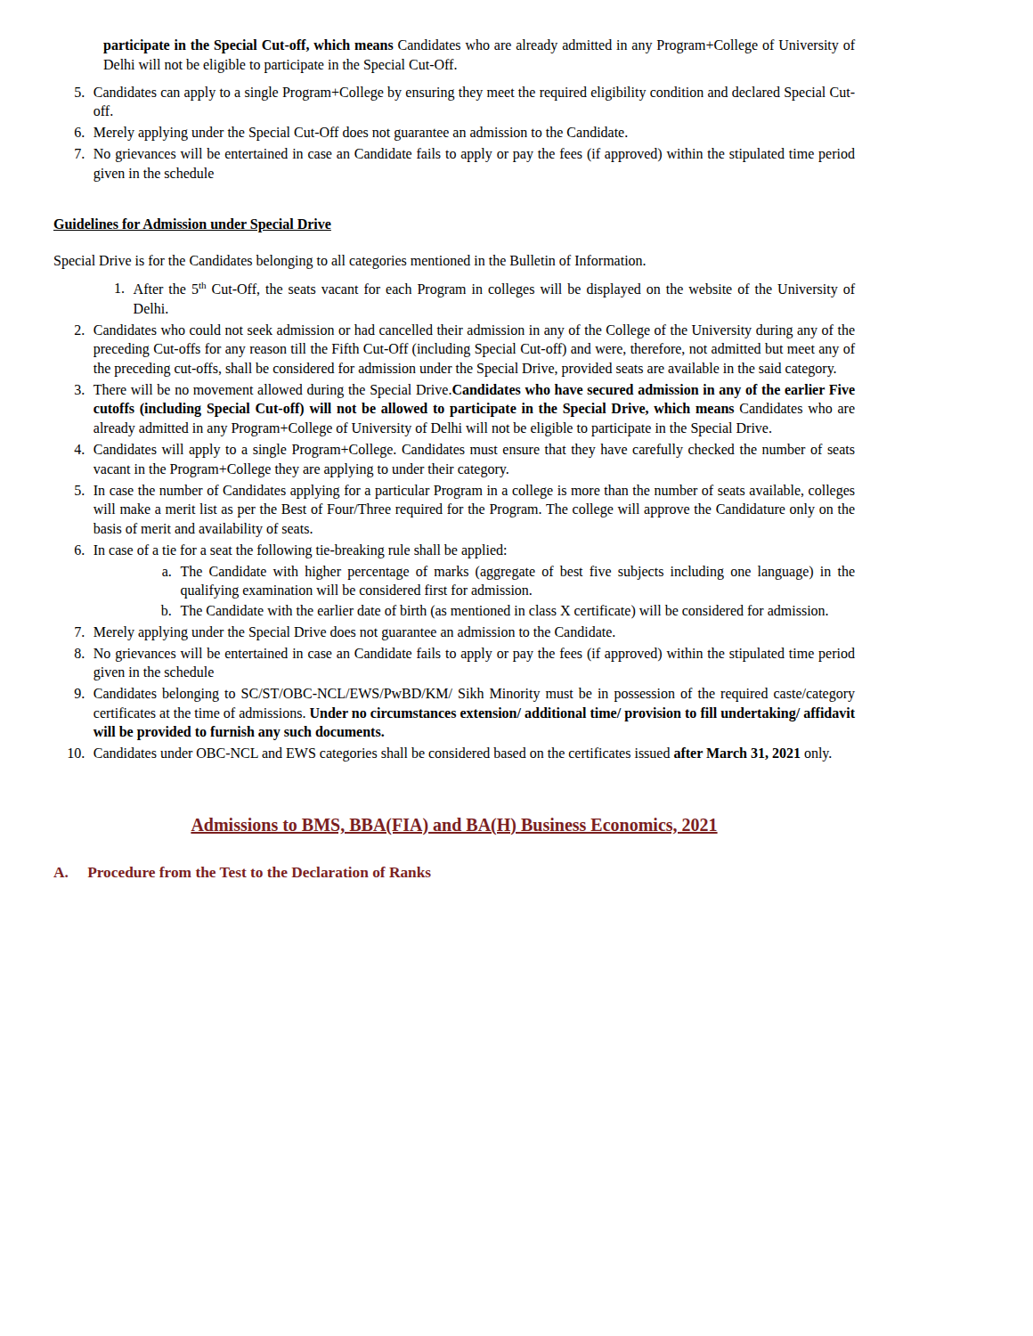participate in the Special Cut-off, which means Candidates who are already admitted in any Program+College of University of Delhi will not be eligible to participate in the Special Cut-Off.
5. Candidates can apply to a single Program+College by ensuring they meet the required eligibility condition and declared Special Cut-off.
6. Merely applying under the Special Cut-Off does not guarantee an admission to the Candidate.
7. No grievances will be entertained in case an Candidate fails to apply or pay the fees (if approved) within the stipulated time period given in the schedule
Guidelines for Admission under Special Drive
Special Drive is for the Candidates belonging to all categories mentioned in the Bulletin of Information.
1. After the 5th Cut-Off, the seats vacant for each Program in colleges will be displayed on the website of the University of Delhi.
2. Candidates who could not seek admission or had cancelled their admission in any of the College of the University during any of the preceding Cut-offs for any reason till the Fifth Cut-Off (including Special Cut-off) and were, therefore, not admitted but meet any of the preceding cut-offs, shall be considered for admission under the Special Drive, provided seats are available in the said category.
3. There will be no movement allowed during the Special Drive.Candidates who have secured admission in any of the earlier Five cutoffs (including Special Cut-off) will not be allowed to participate in the Special Drive, which means Candidates who are already admitted in any Program+College of University of Delhi will not be eligible to participate in the Special Drive.
4. Candidates will apply to a single Program+College. Candidates must ensure that they have carefully checked the number of seats vacant in the Program+College they are applying to under their category.
5. In case the number of Candidates applying for a particular Program in a college is more than the number of seats available, colleges will make a merit list as per the Best of Four/Three required for the Program. The college will approve the Candidature only on the basis of merit and availability of seats.
6. In case of a tie for a seat the following tie-breaking rule shall be applied:
a. The Candidate with higher percentage of marks (aggregate of best five subjects including one language) in the qualifying examination will be considered first for admission.
b. The Candidate with the earlier date of birth (as mentioned in class X certificate) will be considered for admission.
7. Merely applying under the Special Drive does not guarantee an admission to the Candidate.
8. No grievances will be entertained in case an Candidate fails to apply or pay the fees (if approved) within the stipulated time period given in the schedule
9. Candidates belonging to SC/ST/OBC-NCL/EWS/PwBD/KM/ Sikh Minority must be in possession of the required caste/category certificates at the time of admissions. Under no circumstances extension/ additional time/ provision to fill undertaking/ affidavit will be provided to furnish any such documents.
10. Candidates under OBC-NCL and EWS categories shall be considered based on the certificates issued after March 31, 2021 only.
Admissions to BMS, BBA(FIA) and BA(H) Business Economics, 2021
A. Procedure from the Test to the Declaration of Ranks